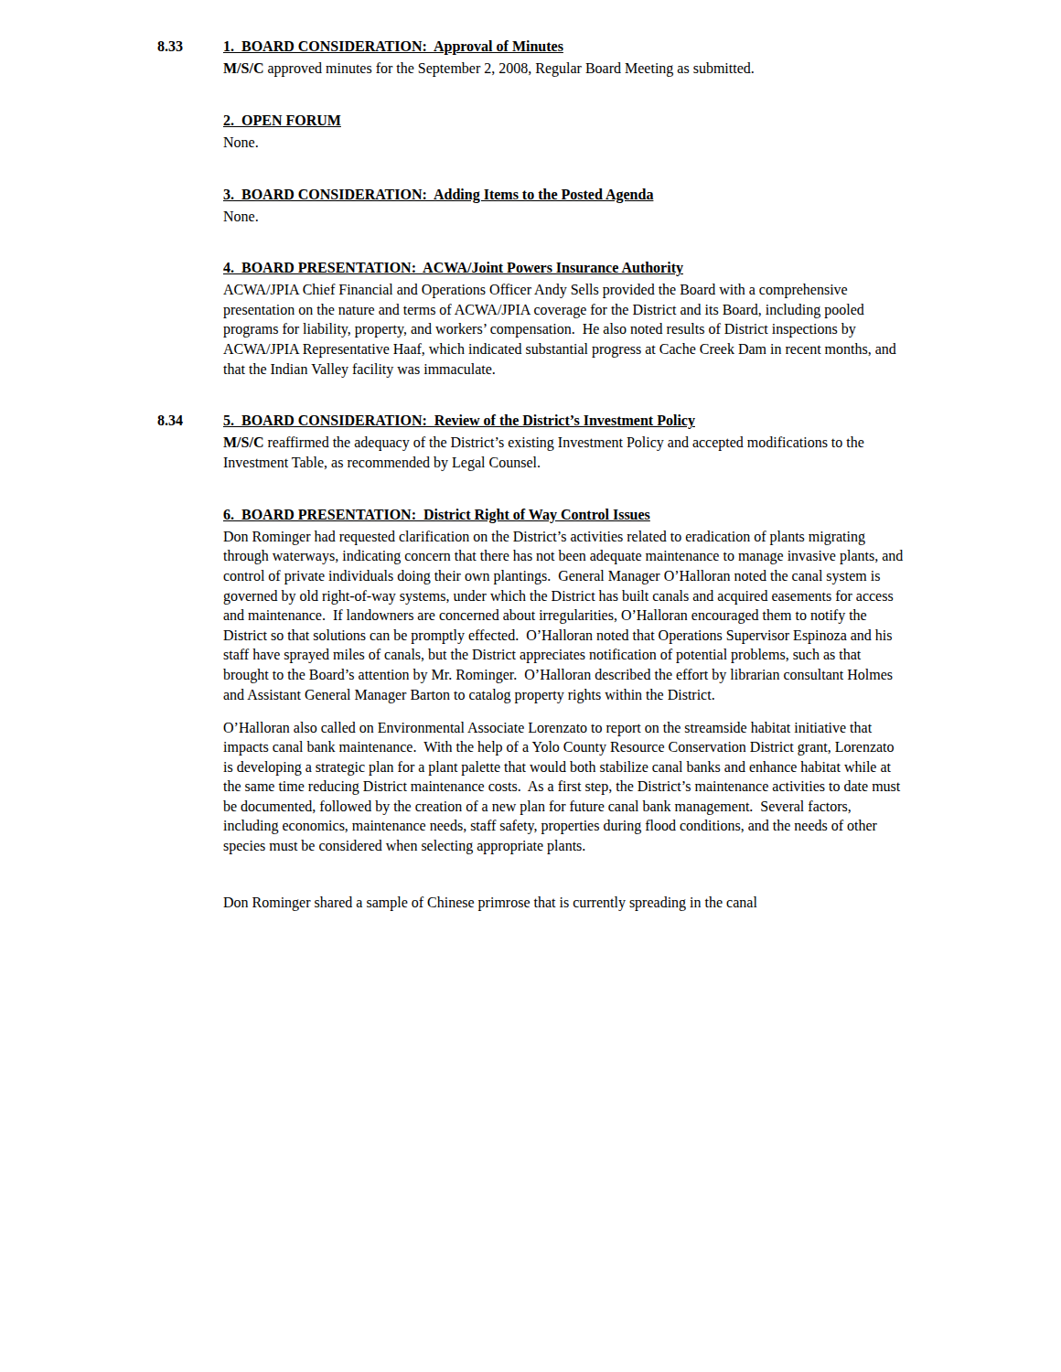8.33
1. BOARD CONSIDERATION: Approval of Minutes
M/S/C approved minutes for the September 2, 2008, Regular Board Meeting as submitted.
2. OPEN FORUM
None.
3. BOARD CONSIDERATION: Adding Items to the Posted Agenda
None.
4. BOARD PRESENTATION: ACWA/Joint Powers Insurance Authority
ACWA/JPIA Chief Financial and Operations Officer Andy Sells provided the Board with a comprehensive presentation on the nature and terms of ACWA/JPIA coverage for the District and its Board, including pooled programs for liability, property, and workers’ compensation. He also noted results of District inspections by ACWA/JPIA Representative Haaf, which indicated substantial progress at Cache Creek Dam in recent months, and that the Indian Valley facility was immaculate.
8.34
5. BOARD CONSIDERATION: Review of the District’s Investment Policy
M/S/C reaffirmed the adequacy of the District’s existing Investment Policy and accepted modifications to the Investment Table, as recommended by Legal Counsel.
6. BOARD PRESENTATION: District Right of Way Control Issues
Don Rominger had requested clarification on the District’s activities related to eradication of plants migrating through waterways, indicating concern that there has not been adequate maintenance to manage invasive plants, and control of private individuals doing their own plantings. General Manager O’Halloran noted the canal system is governed by old right-of-way systems, under which the District has built canals and acquired easements for access and maintenance. If landowners are concerned about irregularities, O’Halloran encouraged them to notify the District so that solutions can be promptly effected. O’Halloran noted that Operations Supervisor Espinoza and his staff have sprayed miles of canals, but the District appreciates notification of potential problems, such as that brought to the Board’s attention by Mr. Rominger. O’Halloran described the effort by librarian consultant Holmes and Assistant General Manager Barton to catalog property rights within the District.
O’Halloran also called on Environmental Associate Lorenzato to report on the streamside habitat initiative that impacts canal bank maintenance. With the help of a Yolo County Resource Conservation District grant, Lorenzato is developing a strategic plan for a plant palette that would both stabilize canal banks and enhance habitat while at the same time reducing District maintenance costs. As a first step, the District’s maintenance activities to date must be documented, followed by the creation of a new plan for future canal bank management. Several factors, including economics, maintenance needs, staff safety, properties during flood conditions, and the needs of other species must be considered when selecting appropriate plants.
Don Rominger shared a sample of Chinese primrose that is currently spreading in the canal